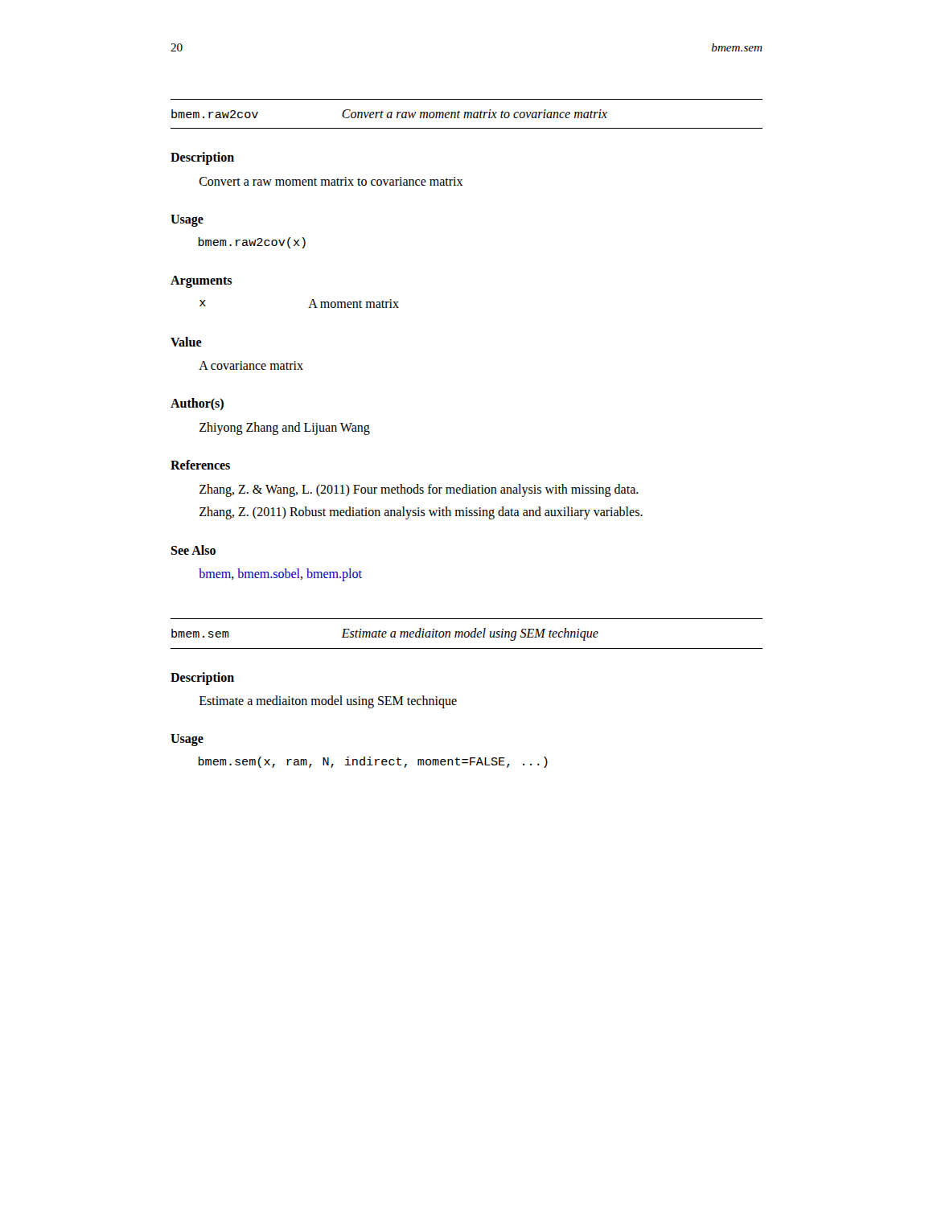20
bmem.sem
bmem.raw2cov Convert a raw moment matrix to covariance matrix
Description
Convert a raw moment matrix to covariance matrix
Usage
bmem.raw2cov(x)
Arguments
x
A moment matrix
Value
A covariance matrix
Author(s)
Zhiyong Zhang and Lijuan Wang
References
Zhang, Z. & Wang, L. (2011) Four methods for mediation analysis with missing data.
Zhang, Z. (2011) Robust mediation analysis with missing data and auxiliary variables.
See Also
bmem, bmem.sobel, bmem.plot
bmem.sem Estimate a mediaiton model using SEM technique
Description
Estimate a mediaiton model using SEM technique
Usage
bmem.sem(x, ram, N, indirect, moment=FALSE, ...)